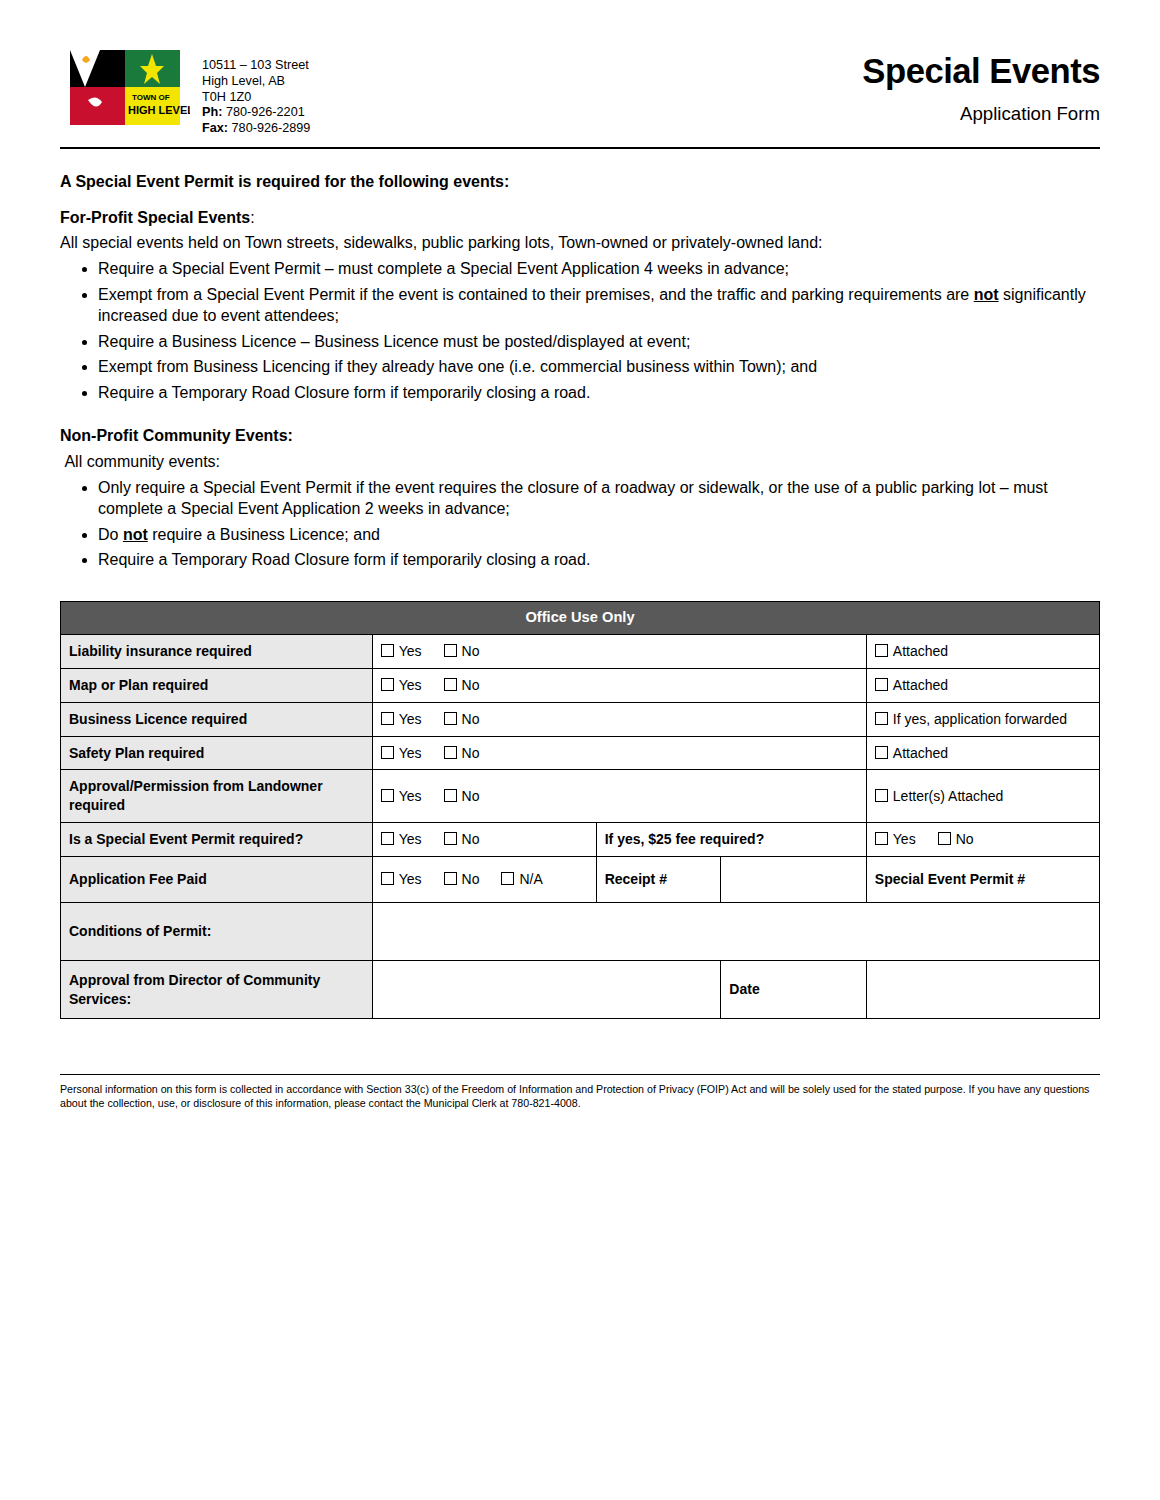TOWN OF HIGH LEVEL
10511 – 103 Street
High Level, AB
T0H 1Z0
Ph: 780-926-2201
Fax: 780-926-2899
Special Events
Application Form
A Special Event Permit is required for the following events:
For-Profit Special Events
:
All special events held on Town streets, sidewalks, public parking lots, Town-owned or privately-owned land:
Require a Special Event Permit – must complete a Special Event Application 4 weeks in advance;
Exempt from a Special Event Permit if the event is contained to their premises, and the traffic and parking requirements are not significantly increased due to event attendees;
Require a Business Licence – Business Licence must be posted/displayed at event;
Exempt from Business Licencing if they already have one (i.e. commercial business within Town); and
Require a Temporary Road Closure form if temporarily closing a road.
Non-Profit Community Events:
All community events:
Only require a Special Event Permit if the event requires the closure of a roadway or sidewalk, or the use of a public parking lot – must complete a Special Event Application 2 weeks in advance;
Do not require a Business Licence; and
Require a Temporary Road Closure form if temporarily closing a road.
| Office Use Only |
| --- |
| Liability insurance required | Yes No | Attached |
| Map or Plan required | Yes No | Attached |
| Business Licence required | Yes No | If yes, application forwarded |
| Safety Plan required | Yes No | Attached |
| Approval/Permission from Landowner required | Yes No | Letter(s) Attached |
| Is a Special Event Permit required? | Yes No | If yes, $25 fee required? | Yes No |
| Application Fee Paid | Yes No N/A | Receipt # | | Special Event Permit # |
| Conditions of Permit: | |
| Approval from Director of Community Services: | | Date | |
Personal information on this form is collected in accordance with Section 33(c) of the Freedom of Information and Protection of Privacy (FOIP) Act and will be solely used for the stated purpose. If you have any questions about the collection, use, or disclosure of this information, please contact the Municipal Clerk at 780-821-4008.